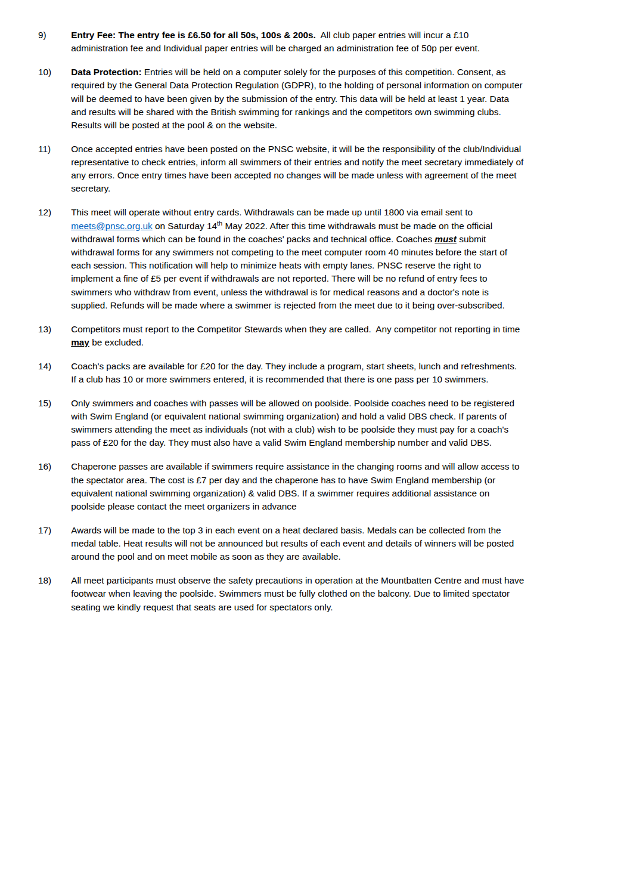9) Entry Fee: The entry fee is £6.50 for all 50s, 100s & 200s. All club paper entries will incur a £10 administration fee and Individual paper entries will be charged an administration fee of 50p per event.
10) Data Protection: Entries will be held on a computer solely for the purposes of this competition. Consent, as required by the General Data Protection Regulation (GDPR), to the holding of personal information on computer will be deemed to have been given by the submission of the entry. This data will be held at least 1 year. Data and results will be shared with the British swimming for rankings and the competitors own swimming clubs. Results will be posted at the pool & on the website.
11) Once accepted entries have been posted on the PNSC website, it will be the responsibility of the club/Individual representative to check entries, inform all swimmers of their entries and notify the meet secretary immediately of any errors. Once entry times have been accepted no changes will be made unless with agreement of the meet secretary.
12) This meet will operate without entry cards. Withdrawals can be made up until 1800 via email sent to meets@pnsc.org.uk on Saturday 14th May 2022. After this time withdrawals must be made on the official withdrawal forms which can be found in the coaches' packs and technical office. Coaches must submit withdrawal forms for any swimmers not competing to the meet computer room 40 minutes before the start of each session. This notification will help to minimize heats with empty lanes. PNSC reserve the right to implement a fine of £5 per event if withdrawals are not reported. There will be no refund of entry fees to swimmers who withdraw from event, unless the withdrawal is for medical reasons and a doctor's note is supplied. Refunds will be made where a swimmer is rejected from the meet due to it being over-subscribed.
13) Competitors must report to the Competitor Stewards when they are called. Any competitor not reporting in time may be excluded.
14) Coach's packs are available for £20 for the day. They include a program, start sheets, lunch and refreshments. If a club has 10 or more swimmers entered, it is recommended that there is one pass per 10 swimmers.
15) Only swimmers and coaches with passes will be allowed on poolside. Poolside coaches need to be registered with Swim England (or equivalent national swimming organization) and hold a valid DBS check. If parents of swimmers attending the meet as individuals (not with a club) wish to be poolside they must pay for a coach's pass of £20 for the day. They must also have a valid Swim England membership number and valid DBS.
16) Chaperone passes are available if swimmers require assistance in the changing rooms and will allow access to the spectator area. The cost is £7 per day and the chaperone has to have Swim England membership (or equivalent national swimming organization) & valid DBS. If a swimmer requires additional assistance on poolside please contact the meet organizers in advance
17) Awards will be made to the top 3 in each event on a heat declared basis. Medals can be collected from the medal table. Heat results will not be announced but results of each event and details of winners will be posted around the pool and on meet mobile as soon as they are available.
18) All meet participants must observe the safety precautions in operation at the Mountbatten Centre and must have footwear when leaving the poolside. Swimmers must be fully clothed on the balcony. Due to limited spectator seating we kindly request that seats are used for spectators only.